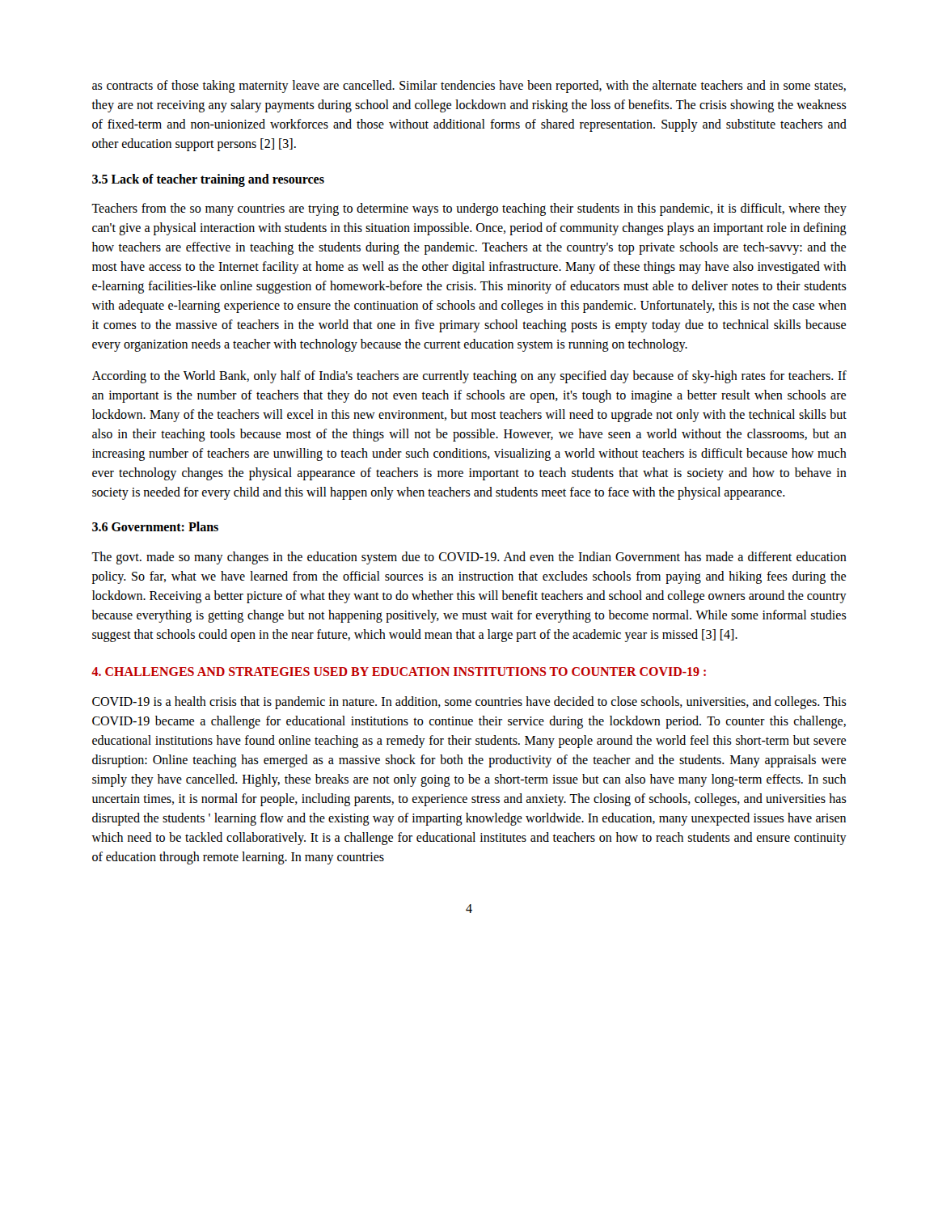as contracts of those taking maternity leave are cancelled. Similar tendencies have been reported, with the alternate teachers and in some states, they are not receiving any salary payments during school and college lockdown and risking the loss of benefits. The crisis showing the weakness of fixed-term and non-unionized workforces and those without additional forms of shared representation. Supply and substitute teachers and other education support persons [2] [3].
3.5 Lack of teacher training and resources
Teachers from the so many countries are trying to determine ways to undergo teaching their students in this pandemic, it is difficult, where they can't give a physical interaction with students in this situation impossible. Once, period of community changes plays an important role in defining how teachers are effective in teaching the students during the pandemic. Teachers at the country's top private schools are tech-savvy: and the most have access to the Internet facility at home as well as the other digital infrastructure. Many of these things may have also investigated with e-learning facilities-like online suggestion of homework-before the crisis. This minority of educators must able to deliver notes to their students with adequate e-learning experience to ensure the continuation of schools and colleges in this pandemic. Unfortunately, this is not the case when it comes to the massive of teachers in the world that one in five primary school teaching posts is empty today due to technical skills because every organization needs a teacher with technology because the current education system is running on technology.
According to the World Bank, only half of India's teachers are currently teaching on any specified day because of sky-high rates for teachers. If an important is the number of teachers that they do not even teach if schools are open, it's tough to imagine a better result when schools are lockdown. Many of the teachers will excel in this new environment, but most teachers will need to upgrade not only with the technical skills but also in their teaching tools because most of the things will not be possible. However, we have seen a world without the classrooms, but an increasing number of teachers are unwilling to teach under such conditions, visualizing a world without teachers is difficult because how much ever technology changes the physical appearance of teachers is more important to teach students that what is society and how to behave in society is needed for every child and this will happen only when teachers and students meet face to face with the physical appearance.
3.6 Government: Plans
The govt. made so many changes in the education system due to COVID-19. And even the Indian Government has made a different education policy. So far, what we have learned from the official sources is an instruction that excludes schools from paying and hiking fees during the lockdown. Receiving a better picture of what they want to do whether this will benefit teachers and school and college owners around the country because everything is getting change but not happening positively, we must wait for everything to become normal. While some informal studies suggest that schools could open in the near future, which would mean that a large part of the academic year is missed [3] [4].
4. CHALLENGES AND STRATEGIES USED BY EDUCATION INSTITUTIONS TO COUNTER COVID-19 :
COVID-19 is a health crisis that is pandemic in nature. In addition, some countries have decided to close schools, universities, and colleges. This COVID-19 became a challenge for educational institutions to continue their service during the lockdown period. To counter this challenge, educational institutions have found online teaching as a remedy for their students. Many people around the world feel this short-term but severe disruption: Online teaching has emerged as a massive shock for both the productivity of the teacher and the students. Many appraisals were simply they have cancelled. Highly, these breaks are not only going to be a short-term issue but can also have many long-term effects. In such uncertain times, it is normal for people, including parents, to experience stress and anxiety. The closing of schools, colleges, and universities has disrupted the students ' learning flow and the existing way of imparting knowledge worldwide. In education, many unexpected issues have arisen which need to be tackled collaboratively. It is a challenge for educational institutes and teachers on how to reach students and ensure continuity of education through remote learning. In many countries
4